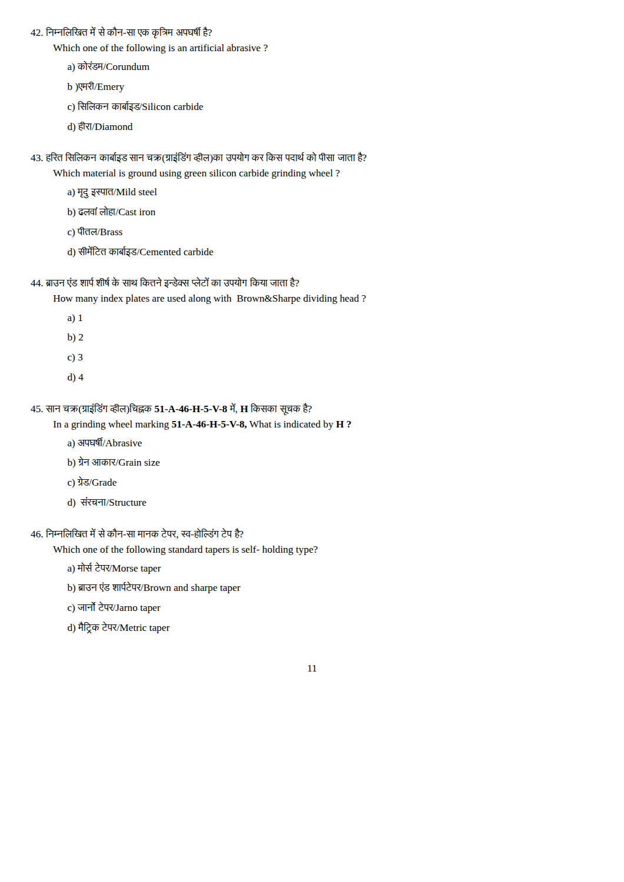42. निम्नलिखित में से कौन-सा एक कृत्रिम अपघर्षी है? Which one of the following is an artificial abrasive ?
a) कोरंडम/Corundum
b )एमरी/Emery
c) सिलिकन कार्बाइड/Silicon carbide
d) हीरा/Diamond
43. हरित सिलिकन कार्बाइड सान चक्र(ग्राइंडिंग व्हील)का उपयोग कर किस पदार्थ को पीसा जाता है? Which material is ground using green silicon carbide grinding wheel ?
a) मृदु इस्पात/Mild steel
b) ढलवां लोहा/Cast iron
c) पीतल/Brass
d) सीमेंटित कार्बाइड/Cemented carbide
44. ब्राउन एंड शार्प शीर्ष के साथ कितने इन्डेक्स प्लेटों का उपयोग किया जाता है? How many index plates are used along with Brown&Sharpe dividing head ?
a) 1
b) 2
c) 3
d) 4
45. सान चक्र(ग्राइंडिंग व्हील)चिह्नक 51-A-46-H-5-V-8 में, H किसका सूचक है? In a grinding wheel marking 51-A-46-H-5-V-8, What is indicated by H ?
a) अपघर्षी/Abrasive
b) ग्रेन आकार/Grain size
c) ग्रेड/Grade
d) संरचना/Structure
46. निम्नलिखित में से कौन-सा मानक टेपर, स्व-होल्डिंग टेप है? Which one of the following standard tapers is self- holding type?
a) मोर्स टेपर/Morse taper
b) ब्राउन एंड शार्पटेपर/Brown and sharpe taper
c) जार्नो टेपर/Jarno taper
d) मैट्रिक टेपर/Metric taper
11